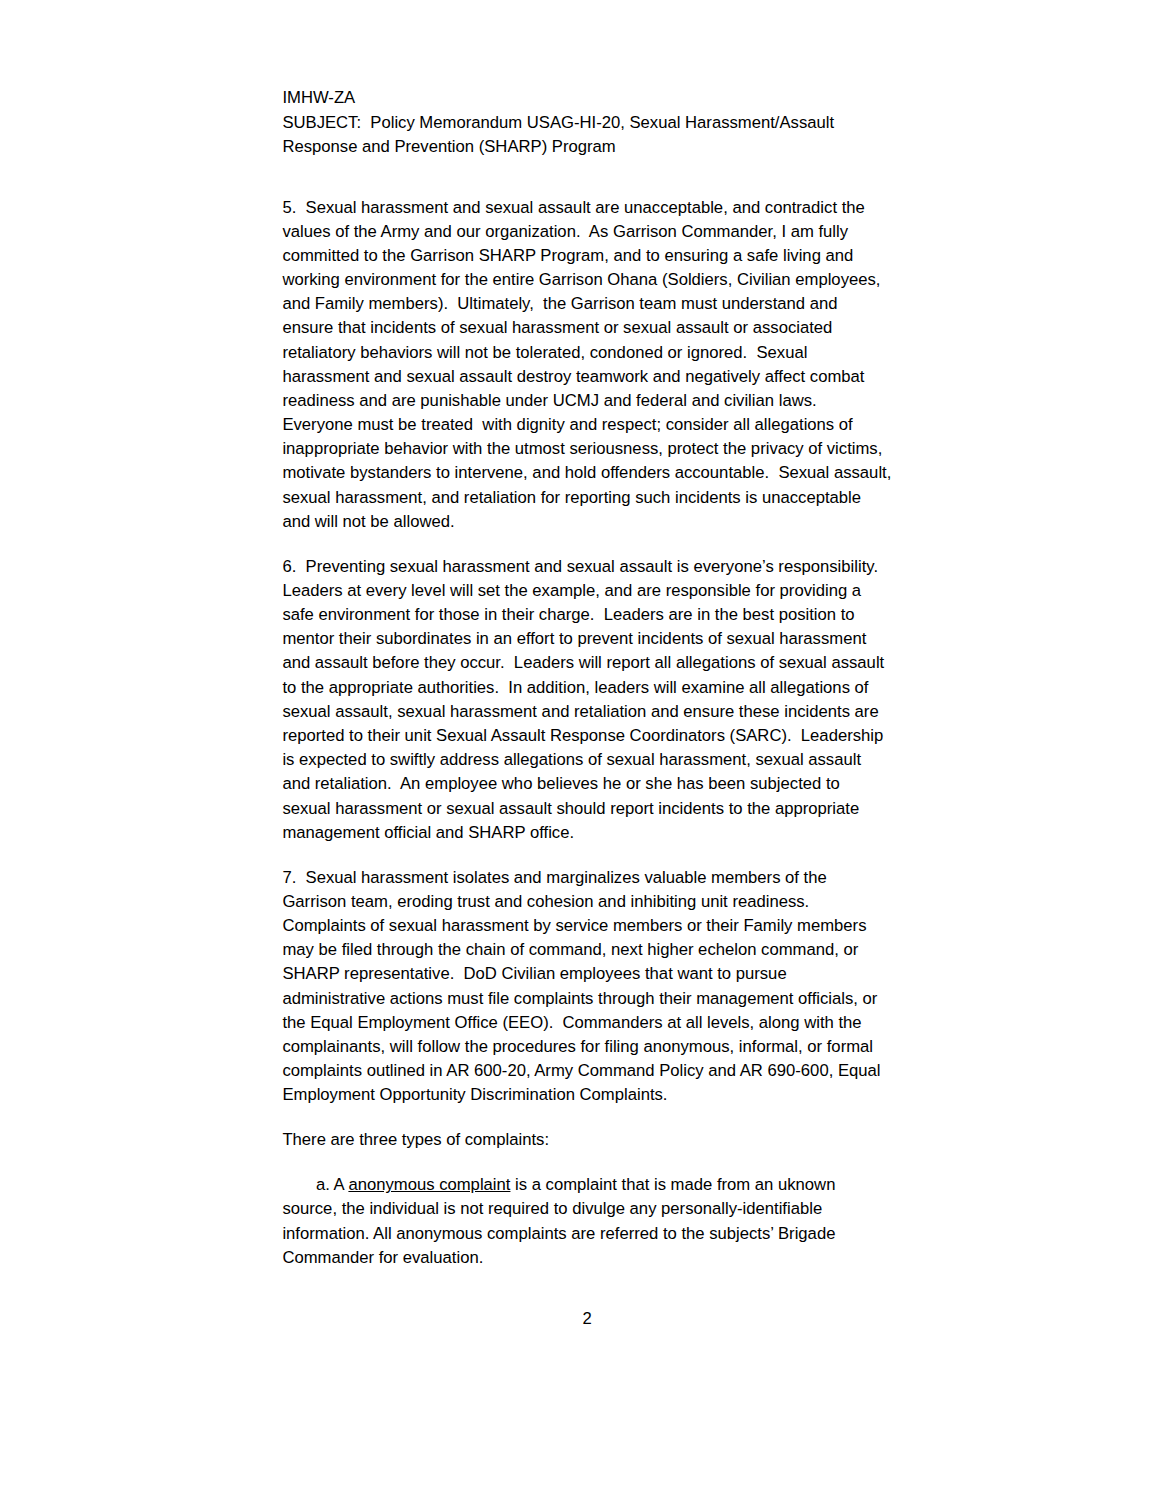IMHW-ZA
SUBJECT: Policy Memorandum USAG-HI-20, Sexual Harassment/Assault Response and Prevention (SHARP) Program
5. Sexual harassment and sexual assault are unacceptable, and contradict the values of the Army and our organization. As Garrison Commander, I am fully committed to the Garrison SHARP Program, and to ensuring a safe living and working environment for the entire Garrison Ohana (Soldiers, Civilian employees, and Family members). Ultimately, the Garrison team must understand and ensure that incidents of sexual harassment or sexual assault or associated retaliatory behaviors will not be tolerated, condoned or ignored. Sexual harassment and sexual assault destroy teamwork and negatively affect combat readiness and are punishable under UCMJ and federal and civilian laws. Everyone must be treated with dignity and respect; consider all allegations of inappropriate behavior with the utmost seriousness, protect the privacy of victims, motivate bystanders to intervene, and hold offenders accountable. Sexual assault, sexual harassment, and retaliation for reporting such incidents is unacceptable and will not be allowed.
6. Preventing sexual harassment and sexual assault is everyone’s responsibility. Leaders at every level will set the example, and are responsible for providing a safe environment for those in their charge. Leaders are in the best position to mentor their subordinates in an effort to prevent incidents of sexual harassment and assault before they occur. Leaders will report all allegations of sexual assault to the appropriate authorities. In addition, leaders will examine all allegations of sexual assault, sexual harassment and retaliation and ensure these incidents are reported to their unit Sexual Assault Response Coordinators (SARC). Leadership is expected to swiftly address allegations of sexual harassment, sexual assault and retaliation. An employee who believes he or she has been subjected to sexual harassment or sexual assault should report incidents to the appropriate management official and SHARP office.
7. Sexual harassment isolates and marginalizes valuable members of the Garrison team, eroding trust and cohesion and inhibiting unit readiness. Complaints of sexual harassment by service members or their Family members may be filed through the chain of command, next higher echelon command, or SHARP representative. DoD Civilian employees that want to pursue administrative actions must file complaints through their management officials, or the Equal Employment Office (EEO). Commanders at all levels, along with the complainants, will follow the procedures for filing anonymous, informal, or formal complaints outlined in AR 600-20, Army Command Policy and AR 690-600, Equal Employment Opportunity Discrimination Complaints.
There are three types of complaints:
a. A anonymous complaint is a complaint that is made from an uknown source, the individual is not required to divulge any personally-identifiable information. All anonymous complaints are referred to the subjects’ Brigade Commander for evaluation.
2